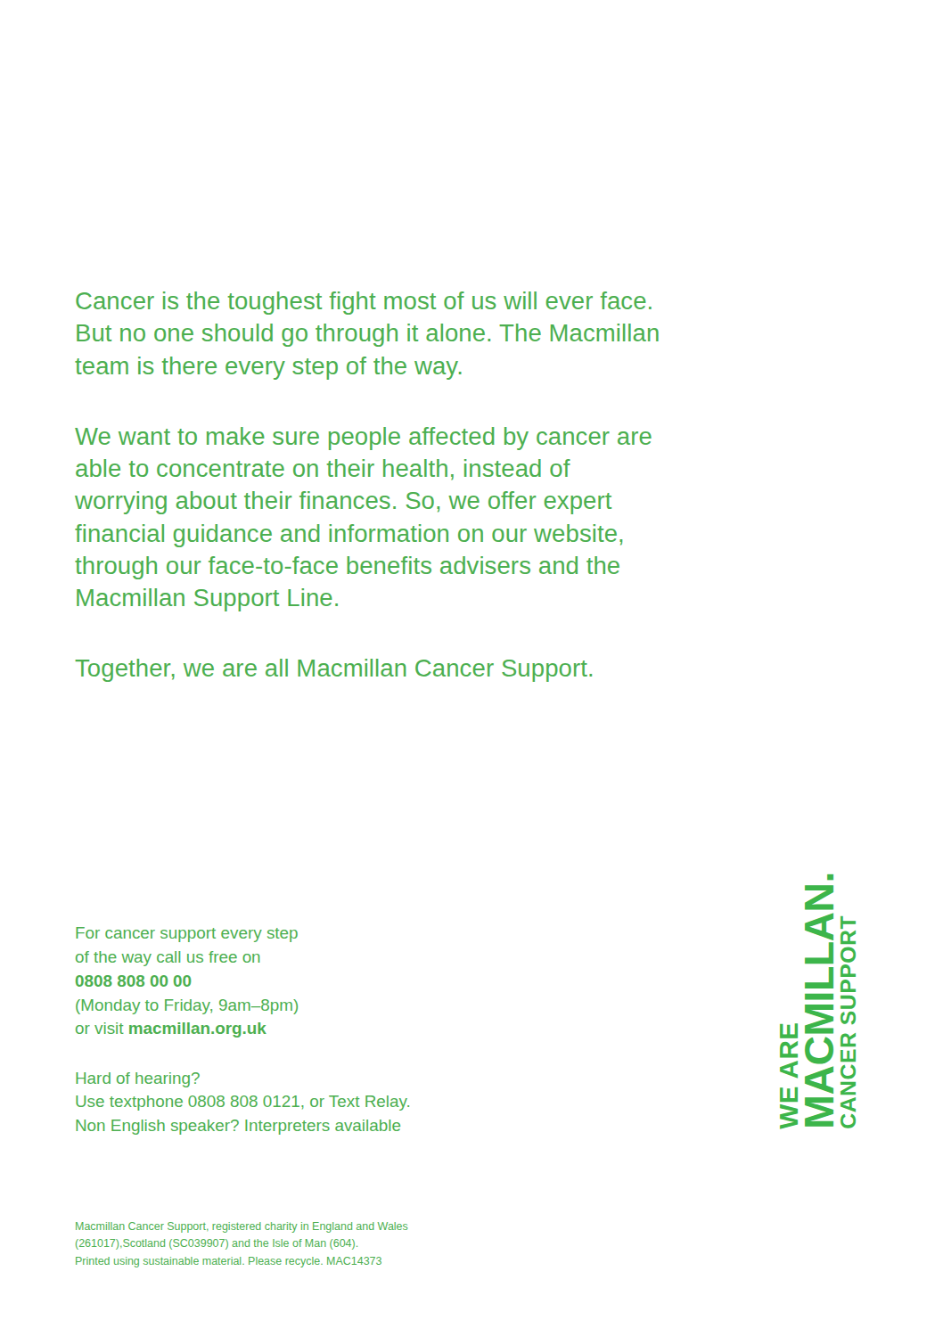Cancer is the toughest fight most of us will ever face. But no one should go through it alone. The Macmillan team is there every step of the way.
We want to make sure people affected by cancer are able to concentrate on their health, instead of worrying about their finances. So, we offer expert financial guidance and information on our website, through our face-to-face benefits advisers and the Macmillan Support Line.
Together, we are all Macmillan Cancer Support.
For cancer support every step
of the way call us free on
0808 808 00 00
(Monday to Friday, 9am–8pm)
or visit macmillan.org.uk
Hard of hearing?
Use textphone 0808 808 0121, or Text Relay.
Non English speaker? Interpreters available
We are Macmillan. Cancer Support
Macmillan Cancer Support, registered charity in England and Wales
(261017),Scotland (SC039907) and the Isle of Man (604).
Printed using sustainable material. Please recycle. MAC14373